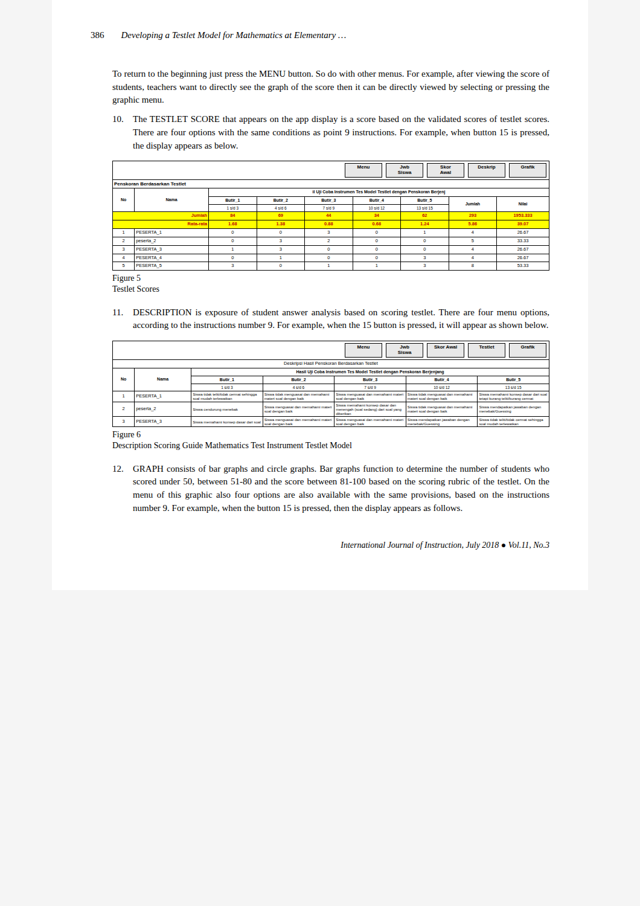386
Developing a Testlet Model for Mathematics at Elementary …
To return to the beginning just press the MENU button. So do with other menus. For example, after viewing the score of students, teachers want to directly see the graph of the score then it can be directly viewed by selecting or pressing the graphic menu.
10. The TESTLET SCORE that appears on the app display is a score based on the validated scores of testlet scores. There are four options with the same conditions as point 9 instructions. For example, when button 15 is pressed, the display appears as below.
Menu
Jwb
Siswa
Skor
Awal
Deskrip
Grafik
| Penskoran Berdasarkan Testlet |
| No | Nama | il Uji Coba Instrumen Tes Model Testlet dengan Penskoran Berjenj |
| Butir_1 | Butir_2 | Butir_3 | Butir_4 | Butir_5 | Jumlah | Nilai |
| 1 s/d 3 | 4 s/d 6 | 7 s/d 9 | 10 s/d 12 | 13 s/d 15 |
| Jumlah | 84 | 69 | 44 | 34 | 62 | 293 | 1953.333 |
| Rata-rata | 1.68 | 1.38 | 0.88 | 0.68 | 1.24 | 5.86 | 39.07 |
| 1 | PESERTA_1 | 0 | 0 | 3 | 0 | 1 | 4 | 26.67 |
| 2 | peserta_2 | 0 | 3 | 2 | 0 | 0 | 5 | 33.33 |
| 3 | PESERTA_3 | 1 | 3 | 0 | 0 | 0 | 4 | 26.67 |
| 4 | PESERTA_4 | 0 | 1 | 0 | 0 | 3 | 4 | 26.67 |
| 5 | PESERTA_5 | 3 | 0 | 1 | 1 | 3 | 8 | 53.33 |
Figure 5
Testlet Scores
11. DESCRIPTION is exposure of student answer analysis based on scoring testlet. There are four menu options, according to the instructions number 9. For example, when the 15 button is pressed, it will appear as shown below.
Menu
Jwb
Siswa
Skor Awal
Testlet
Grafik
| Deskripsi Hasil Penskoran Berdasarkan Testlet |
| No | Nama | Hasil Uji Coba Instrumen Tes Model Testlet dengan Penskoran Berjenjang |
| Butir_1 | Butir_2 | Butir_3 | Butir_4 | Butir_5 |
| 1 s/d 3 | 4 s/d 6 | 7 s/d 9 | 10 s/d 12 | 13 s/d 15 |
| 1 | PESERTA_1 | Siswa tidak teliti/tidak cermat sehingga soal mudah terlewatkan | Siswa tidak menguasai dan memahami materi soal dengan baik | Siswa menguasai dan memahami materi soal dengan baik | Siswa tidak menguasai dan memahami materi soal dengan baik | Siswa memahami konsep dasar dari soal tetapi kurang teliti/kurang cermat |
| 2 | peserta_2 | Siswa cendurung menebak | Siswa menguasai dan memahami materi soal dengan baik | Siswa memahami konsep dasar dan menengah (soal sedang) dari soal yang diberikan | Siswa tidak menguasai dan memahami materi soal dengan baik | Siswa mendapatkan jawaban dengan menebak/Guessing |
| 3 | PESERTA_3 | Siswa memahami konsep dasar dari soal | Siswa menguasai dan memahami materi soal dengan baik | Siswa menguasai dan memahami materi soal dengan baik | Siswa mendapatkan jawaban dengan menebak/Guessing | Siswa tidak teliti/tidak cermat sehingga soal mudah terlewatkan |
Figure 6
Description Scoring Guide Mathematics Test Instrument Testlet Model
12. GRAPH consists of bar graphs and circle graphs. Bar graphs function to determine the number of students who scored under 50, between 51-80 and the score between 81-100 based on the scoring rubric of the testlet. On the menu of this graphic also four options are also available with the same provisions, based on the instructions number 9. For example, when the button 15 is pressed, then the display appears as follows.
International Journal of Instruction, July 2018 ● Vol.11, No.3